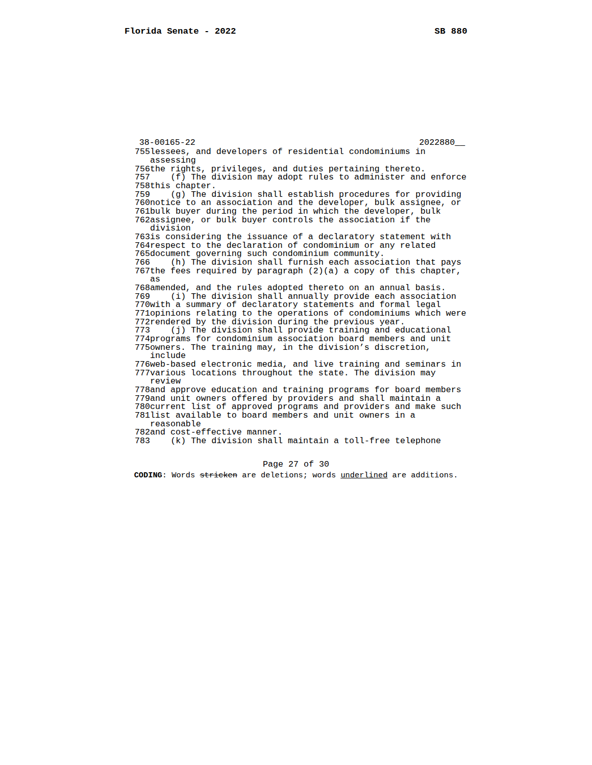Florida Senate - 2022
SB 880
38-00165-22
2022880__
| 755 | lessees, and developers of residential condominiums in assessing |
| 756 | the rights, privileges, and duties pertaining thereto. |
| 757 | (f) The division may adopt rules to administer and enforce |
| 758 | this chapter. |
| 759 | (g) The division shall establish procedures for providing |
| 760 | notice to an association and the developer, bulk assignee, or |
| 761 | bulk buyer during the period in which the developer, bulk |
| 762 | assignee, or bulk buyer controls the association if the division |
| 763 | is considering the issuance of a declaratory statement with |
| 764 | respect to the declaration of condominium or any related |
| 765 | document governing such condominium community. |
| 766 | (h) The division shall furnish each association that pays |
| 767 | the fees required by paragraph (2)(a) a copy of this chapter, as |
| 768 | amended, and the rules adopted thereto on an annual basis. |
| 769 | (i) The division shall annually provide each association |
| 770 | with a summary of declaratory statements and formal legal |
| 771 | opinions relating to the operations of condominiums which were |
| 772 | rendered by the division during the previous year. |
| 773 | (j) The division shall provide training and educational |
| 774 | programs for condominium association board members and unit |
| 775 | owners. The training may, in the division’s discretion, include |
| 776 | web-based electronic media, and live training and seminars in |
| 777 | various locations throughout the state. The division may review |
| 778 | and approve education and training programs for board members |
| 779 | and unit owners offered by providers and shall maintain a |
| 780 | current list of approved programs and providers and make such |
| 781 | list available to board members and unit owners in a reasonable |
| 782 | and cost-effective manner. |
| 783 | (k) The division shall maintain a toll-free telephone |
Page 27 of 30
CODING: Words stricken are deletions; words underlined are additions.